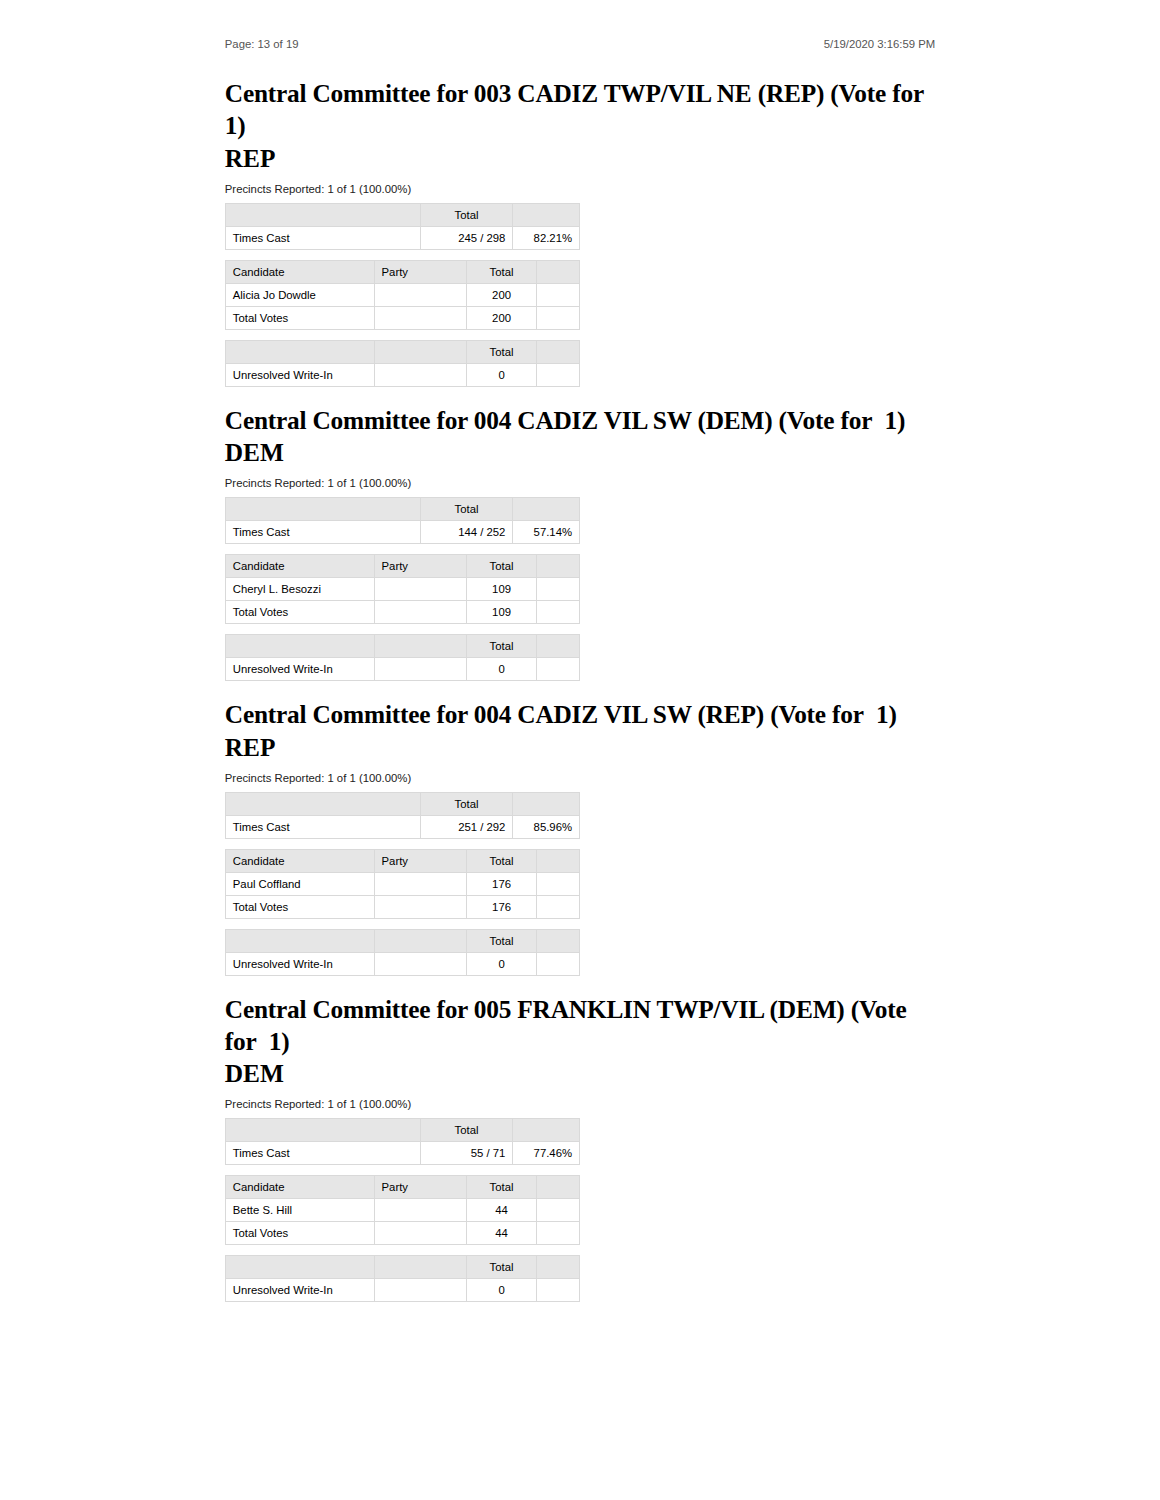Page: 13 of 19
5/19/2020 3:16:59 PM
Central Committee for 003 CADIZ TWP/VIL NE (REP) (Vote for 1)
REP
Precincts Reported: 1 of 1 (100.00%)
| | Total | |
| --- | --- | --- |
| Times Cast | 245 / 298 | 82.21% |
| Candidate | Party | Total | |
| --- | --- | --- | --- |
| Alicia Jo Dowdle | | 200 | |
| Total Votes | | 200 | |
| | | Total | |
| --- | --- | --- | --- |
| Unresolved Write-In | | 0 | |
Central Committee for 004 CADIZ VIL SW (DEM) (Vote for 1)
DEM
Precincts Reported: 1 of 1 (100.00%)
| | Total | |
| --- | --- | --- |
| Times Cast | 144 / 252 | 57.14% |
| Candidate | Party | Total | |
| --- | --- | --- | --- |
| Cheryl L. Besozzi | | 109 | |
| Total Votes | | 109 | |
| | | Total | |
| --- | --- | --- | --- |
| Unresolved Write-In | | 0 | |
Central Committee for 004 CADIZ VIL SW (REP) (Vote for 1)
REP
Precincts Reported: 1 of 1 (100.00%)
| | Total | |
| --- | --- | --- |
| Times Cast | 251 / 292 | 85.96% |
| Candidate | Party | Total | |
| --- | --- | --- | --- |
| Paul Coffland | | 176 | |
| Total Votes | | 176 | |
| | | Total | |
| --- | --- | --- | --- |
| Unresolved Write-In | | 0 | |
Central Committee for 005 FRANKLIN TWP/VIL (DEM) (Vote for 1)
DEM
Precincts Reported: 1 of 1 (100.00%)
| | Total | |
| --- | --- | --- |
| Times Cast | 55 / 71 | 77.46% |
| Candidate | Party | Total | |
| --- | --- | --- | --- |
| Bette S. Hill | | 44 | |
| Total Votes | | 44 | |
| | | Total | |
| --- | --- | --- | --- |
| Unresolved Write-In | | 0 | |